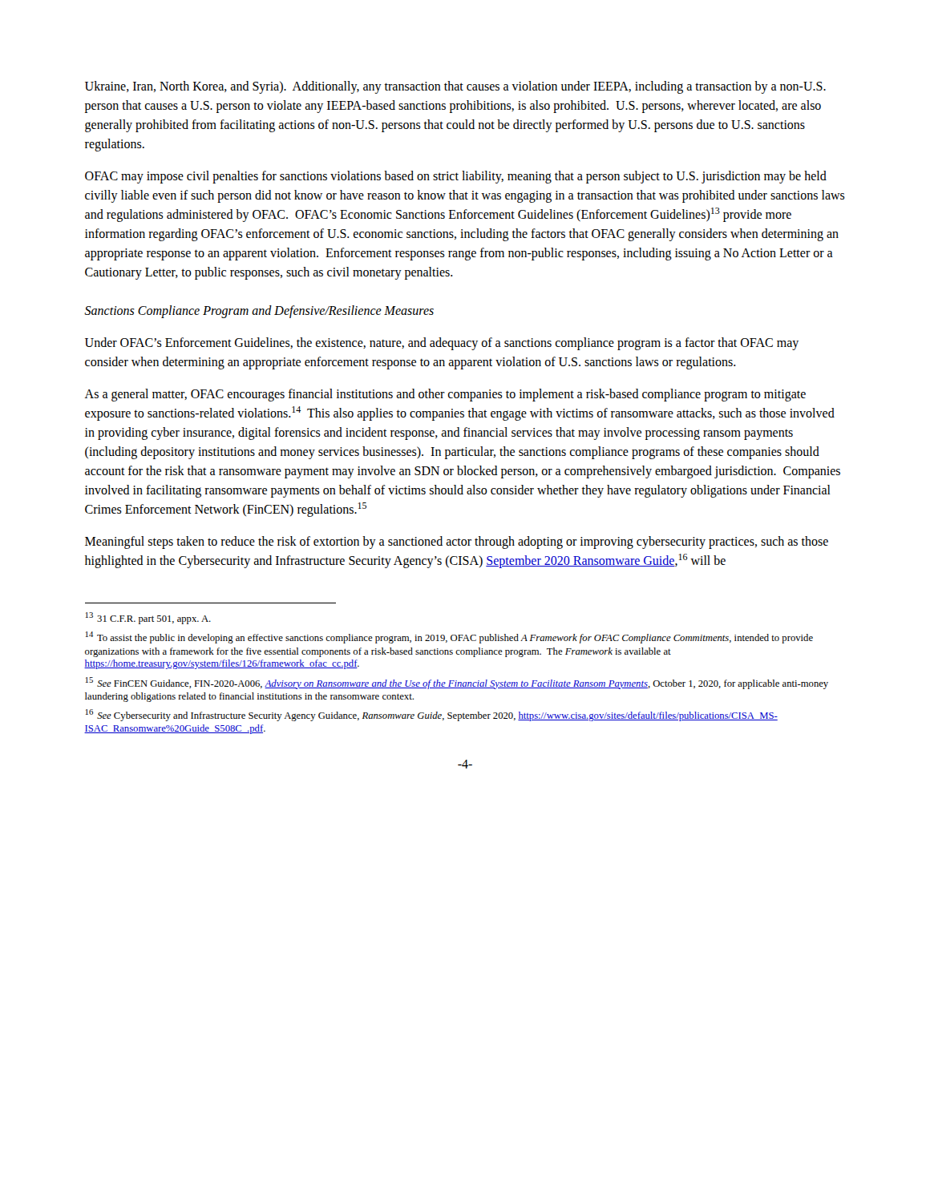Ukraine, Iran, North Korea, and Syria). Additionally, any transaction that causes a violation under IEEPA, including a transaction by a non-U.S. person that causes a U.S. person to violate any IEEPA-based sanctions prohibitions, is also prohibited. U.S. persons, wherever located, are also generally prohibited from facilitating actions of non-U.S. persons that could not be directly performed by U.S. persons due to U.S. sanctions regulations.
OFAC may impose civil penalties for sanctions violations based on strict liability, meaning that a person subject to U.S. jurisdiction may be held civilly liable even if such person did not know or have reason to know that it was engaging in a transaction that was prohibited under sanctions laws and regulations administered by OFAC. OFAC’s Economic Sanctions Enforcement Guidelines (Enforcement Guidelines)13 provide more information regarding OFAC’s enforcement of U.S. economic sanctions, including the factors that OFAC generally considers when determining an appropriate response to an apparent violation. Enforcement responses range from non-public responses, including issuing a No Action Letter or a Cautionary Letter, to public responses, such as civil monetary penalties.
Sanctions Compliance Program and Defensive/Resilience Measures
Under OFAC’s Enforcement Guidelines, the existence, nature, and adequacy of a sanctions compliance program is a factor that OFAC may consider when determining an appropriate enforcement response to an apparent violation of U.S. sanctions laws or regulations.
As a general matter, OFAC encourages financial institutions and other companies to implement a risk-based compliance program to mitigate exposure to sanctions-related violations.14 This also applies to companies that engage with victims of ransomware attacks, such as those involved in providing cyber insurance, digital forensics and incident response, and financial services that may involve processing ransom payments (including depository institutions and money services businesses). In particular, the sanctions compliance programs of these companies should account for the risk that a ransomware payment may involve an SDN or blocked person, or a comprehensively embargoed jurisdiction. Companies involved in facilitating ransomware payments on behalf of victims should also consider whether they have regulatory obligations under Financial Crimes Enforcement Network (FinCEN) regulations.15
Meaningful steps taken to reduce the risk of extortion by a sanctioned actor through adopting or improving cybersecurity practices, such as those highlighted in the Cybersecurity and Infrastructure Security Agency’s (CISA) September 2020 Ransomware Guide,16 will be
13 31 C.F.R. part 501, appx. A.
14 To assist the public in developing an effective sanctions compliance program, in 2019, OFAC published A Framework for OFAC Compliance Commitments, intended to provide organizations with a framework for the five essential components of a risk-based sanctions compliance program. The Framework is available at https://home.treasury.gov/system/files/126/framework_ofac_cc.pdf.
15 See FinCEN Guidance, FIN-2020-A006, Advisory on Ransomware and the Use of the Financial System to Facilitate Ransom Payments, October 1, 2020, for applicable anti-money laundering obligations related to financial institutions in the ransomware context.
16 See Cybersecurity and Infrastructure Security Agency Guidance, Ransomware Guide, September 2020, https://www.cisa.gov/sites/default/files/publications/CISA_MS-ISAC_Ransomware%20Guide_S508C_.pdf.
-4-